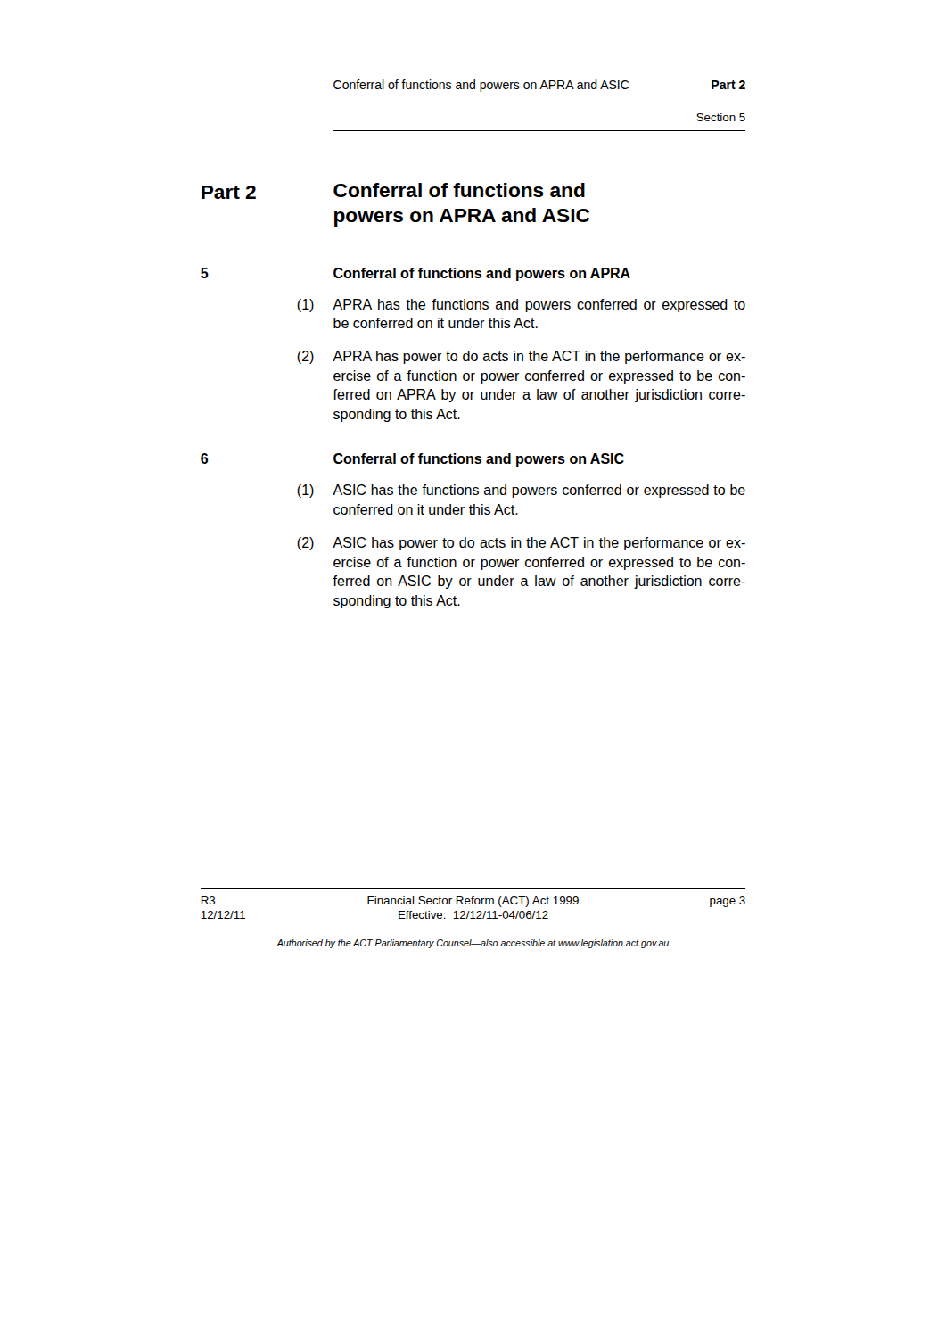Conferral of functions and powers on APRA and ASIC Part 2
Section 5
Part 2
Conferral of functions and
powers on APRA and ASIC
5 Conferral of functions and powers on APRA
(1)
APRA has the functions and powers conferred or expressed to be conferred on it under this Act.
(2)
APRA has power to do acts in the ACT in the performance or exercise of a function or power conferred or expressed to be conferred on APRA by or under a law of another jurisdiction corresponding to this Act.
6 Conferral of functions and powers on ASIC
(1)
ASIC has the functions and powers conferred or expressed to be conferred on it under this Act.
(2)
ASIC has power to do acts in the ACT in the performance or exercise of a function or power conferred or expressed to be conferred on ASIC by or under a law of another jurisdiction corresponding to this Act.
R3
12/12/11
Financial Sector Reform (ACT) Act 1999
Effective: 12/12/11-04/06/12
page 3
Authorised by the ACT Parliamentary Counsel—also accessible at www.legislation.act.gov.au